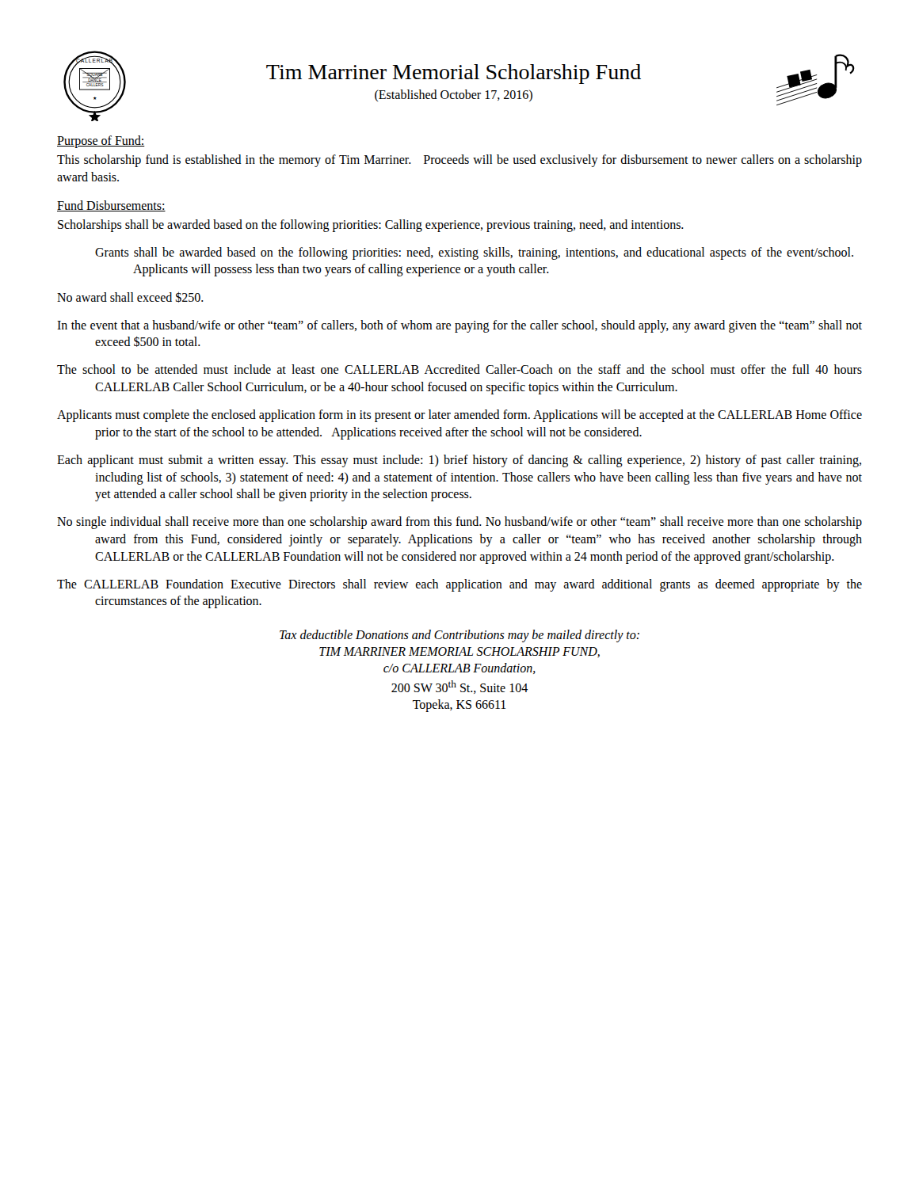CALLERLAB SQUARE DANCE CALLERS ★
Tim Marriner Memorial Scholarship Fund
(Established October 17, 2016)
Purpose of Fund:
This scholarship fund is established in the memory of Tim Marriner. Proceeds will be used exclusively for disbursement to newer callers on a scholarship award basis.
Fund Disbursements:
Scholarships shall be awarded based on the following priorities: Calling experience, previous training, need, and intentions.
Grants shall be awarded based on the following priorities: need, existing skills, training, intentions, and educational aspects of the event/school. Applicants will possess less than two years of calling experience or a youth caller.
No award shall exceed $250.
In the event that a husband/wife or other “team” of callers, both of whom are paying for the caller school, should apply, any award given the “team” shall not exceed $500 in total.
The school to be attended must include at least one CALLERLAB Accredited Caller-Coach on the staff and the school must offer the full 40 hours CALLERLAB Caller School Curriculum, or be a 40-hour school focused on specific topics within the Curriculum.
Applicants must complete the enclosed application form in its present or later amended form. Applications will be accepted at the CALLERLAB Home Office prior to the start of the school to be attended. Applications received after the school will not be considered.
Each applicant must submit a written essay. This essay must include: 1) brief history of dancing & calling experience, 2) history of past caller training, including list of schools, 3) statement of need: 4) and a statement of intention. Those callers who have been calling less than five years and have not yet attended a caller school shall be given priority in the selection process.
No single individual shall receive more than one scholarship award from this fund. No husband/wife or other “team” shall receive more than one scholarship award from this Fund, considered jointly or separately. Applications by a caller or “team” who has received another scholarship through CALLERLAB or the CALLERLAB Foundation will not be considered nor approved within a 24 month period of the approved grant/scholarship.
The CALLERLAB Foundation Executive Directors shall review each application and may award additional grants as deemed appropriate by the circumstances of the application.
Tax deductible Donations and Contributions may be mailed directly to:
TIM MARRINER MEMORIAL SCHOLARSHIP FUND,
c/o CALLERLAB Foundation,
200 SW 30th St., Suite 104
Topeka, KS 66611